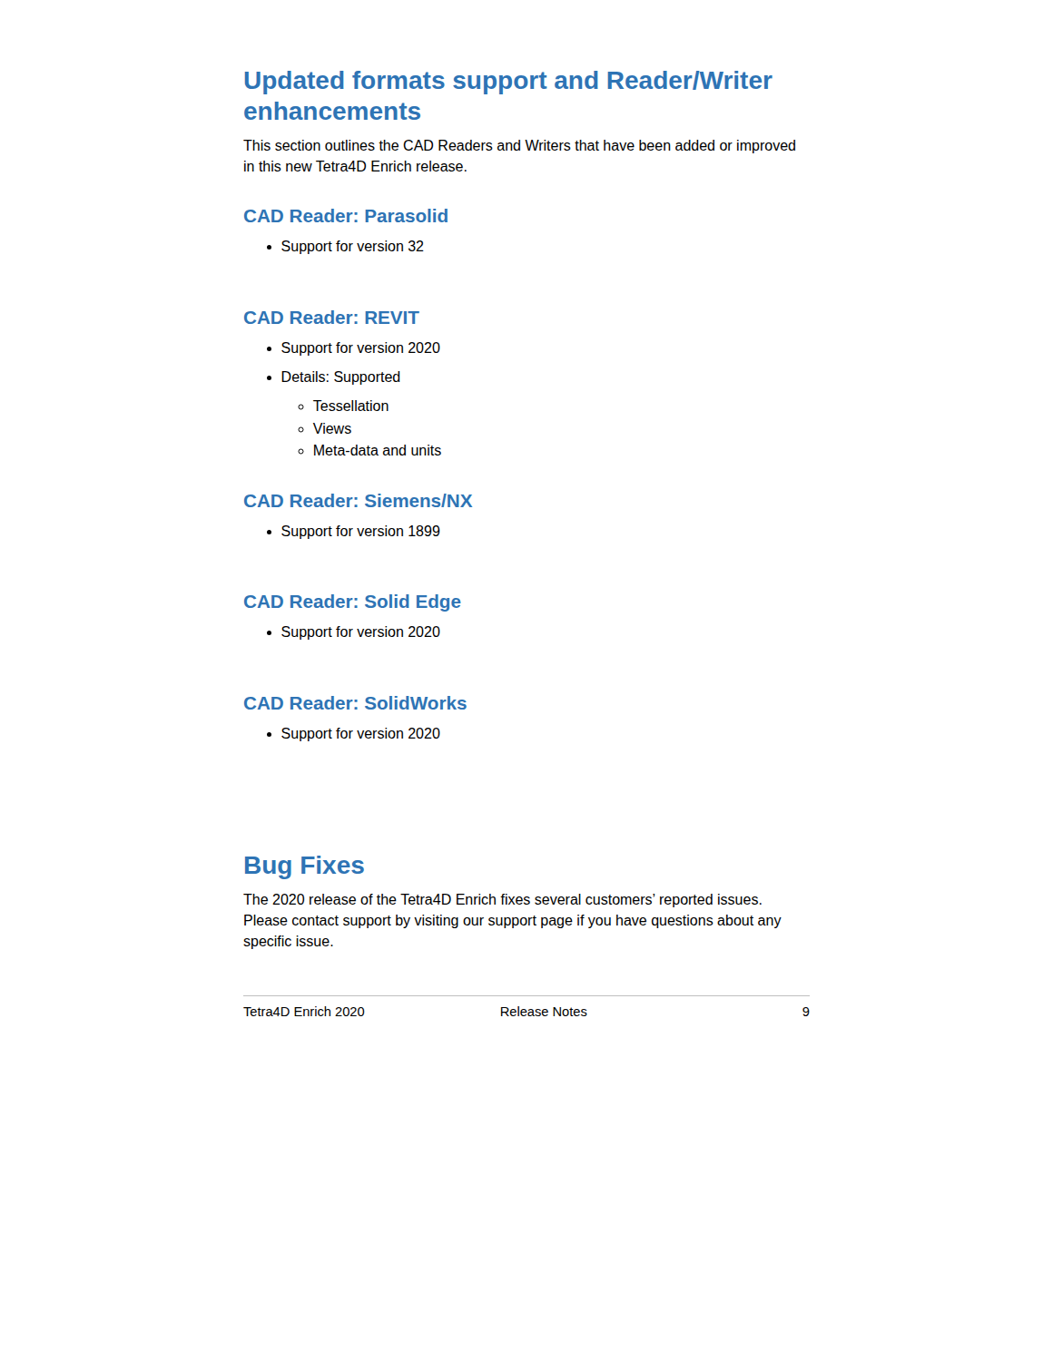Updated formats support and Reader/Writer enhancements
This section outlines the CAD Readers and Writers that have been added or improved in this new Tetra4D Enrich release.
CAD Reader: Parasolid
Support for version 32
CAD Reader: REVIT
Support for version 2020
Details: Supported
Tessellation
Views
Meta-data and units
CAD Reader: Siemens/NX
Support for version 1899
CAD Reader: Solid Edge
Support for version 2020
CAD Reader: SolidWorks
Support for version 2020
Bug Fixes
The 2020 release of the Tetra4D Enrich fixes several customers’ reported issues. Please contact support by visiting our support page if you have questions about any specific issue.
Tetra4D Enrich 2020 Release Notes 9